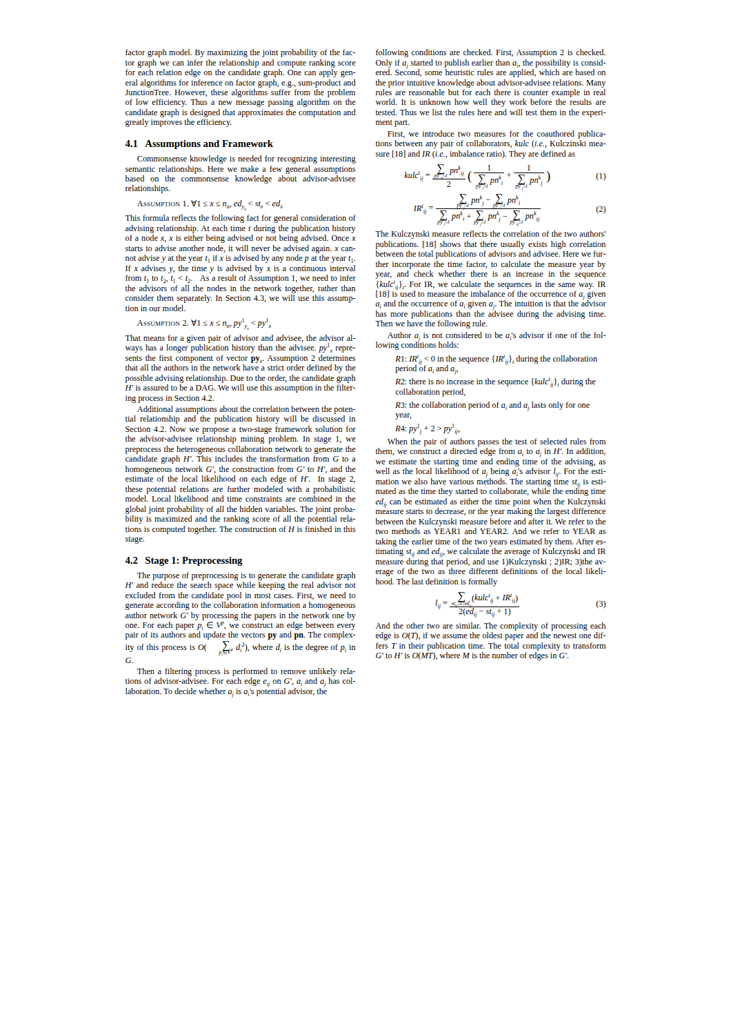factor graph model. By maximizing the joint probability of the factor graph we can infer the relationship and compute ranking score for each relation edge on the candidate graph. One can apply general algorithms for inference on factor graph, e.g., sum-product and JunctionTree. However, these algorithms suffer from the problem of low efficiency. Thus a new message passing algorithm on the candidate graph is designed that approximates the computation and greatly improves the efficiency.
4.1 Assumptions and Framework
Commonsense knowledge is needed for recognizing interesting semantic relationships. Here we make a few general assumptions based on the commonsense knowledge about advisor-advisee relationships.
Assumption 1. ∀1 ≤ x ≤ na, edyx < stx < edx
This formula reflects the following fact for general consideration of advising relationship. At each time t during the publication history of a node x, x is either being advised or not being advised. Once x starts to advise another node, it will never be advised again. x cannot advise y at the year t1 if x is advised by any node p at the year t1. If x advises y, the time y is advised by x is a continuous interval from t1 to t2, t1 < t2. As a result of Assumption 1, we need to infer the advisors of all the nodes in the network together, rather than consider them separately. In Section 4.3, we will use this assumption in our model.
Assumption 2. ∀1 ≤ x ≤ na, py1yx < py1x
That means for a given pair of advisor and advisee, the advisor always has a longer publication history than the advisee. py1x represents the first component of vector pyx. Assumption 2 determines that all the authors in the network have a strict order defined by the possible advising relationship. Due to the order, the candidate graph H′ is assured to be a DAG. We will use this assumption in the filtering process in Section 4.2.
Additional assumptions about the correlation between the potential relationship and the publication history will be discussed in Section 4.2. Now we propose a two-stage framework solution for the advisor-advisee relationship mining problem. In stage 1, we preprocess the heterogeneous collaboration network to generate the candidate graph H′. This includes the transformation from G to a homogeneous network G′, the construction from G′ to H′, and the estimate of the local likelihood on each edge of H′. In stage 2, these potential relations are further modeled with a probabilistic model. Local likelihood and time constraints are combined in the global joint probability of all the hidden variables. The joint probability is maximized and the ranking score of all the potential relations is computed together. The construction of H is finished in this stage.
4.2 Stage 1: Preprocessing
The purpose of preprocessing is to generate the candidate graph H′ and reduce the search space while keeping the real advisor not excluded from the candidate pool in most cases. First, we need to generate according to the collaboration information a homogeneous author network G′ by processing the papers in the network one by one. For each paper pi ∈ Vp, we construct an edge between every pair of its authors and update the vectors py and pn. The complexity of this process is O(∑pi∈VP di2), where di is the degree of pi in G.
Then a filtering process is performed to remove unlikely relations of advisor-advisee. For each edge eij on G′, ai and aj has collaboration. To decide whether aj is ai's potential advisor, the
following conditions are checked. First, Assumption 2 is checked. Only if aj started to publish earlier than ai, the possibility is considered. Second, some heuristic rules are applied, which are based on the prior intuitive knowledge about advisor-advisee relations. Many rules are reasonable but for each there is counter example in real world. It is unknown how well they work before the results are tested. Thus we list the rules here and will test them in the experiment part.
First, we introduce two measures for the coauthored publications between any pair of collaborators, kulc (i.e., Kulczinski measure [18] and IR (i.e., imbalance ratio). They are defined as
kulctij = ∑pykij≤t pnkij 2 ( 1 ∑pyki≤t pnki + 1 ∑pykj≤t pnkj )
(1)
IRtij = ∑pykj≤t pnkj − ∑pyki≤t pnki ∑pyki≤t pnki + ∑pykj≤t pnkj − ∑pykij≤t pnkij
(2)
The Kulczynski measure reflects the correlation of the two authors' publications. [18] shows that there usually exists high correlation between the total publications of advisors and advisee. Here we further incorporate the time factor, to calculate the measure year by year, and check whether there is an increase in the sequence {kulctij}t. For IR, we calculate the sequences in the same way. IR [18] is used to measure the imbalance of the occurrence of aj given ai and the occurrence of ai given aj. The intuition is that the advisor has more publications than the advisee during the advising time. Then we have the following rule.
Author aj is not considered to be ai's advisor if one of the following conditions holds:
R1: IRtij < 0 in the sequence {IRtij}t during the collaboration period of ai and aj,
R2: there is no increase in the sequence {kulctij}t during the collaboration period,
R3: the collaboration period of ai and aj lasts only for one year,
R4: py1j + 2 > py1ij,
When the pair of authors passes the test of selected rules from them, we construct a directed edge from ai to aj in H′. In addition, we estimate the starting time and ending time of the advising, as well as the local likelihood of aj being ai's advisor lij. For the estimation we also have various methods. The starting time stij is estimated as the time they started to collaborate, while the ending time edij can be estimated as either the time point when the Kulczynski measure starts to decrease, or the year making the largest difference between the Kulczynski measure before and after it. We refer to the two methods as YEAR1 and YEAR2. And we refer to YEAR as taking the earlier time of the two years estimated by them. After estimating stij and edij, we calculate the average of Kulczynski and IR measure during that period, and use 1)Kulczynski ; 2)IR; 3)the average of the two as three different definitions of the local likelihood. The last definition is formally
lij = ∑stij≤t≤edij(kulctij + IRtij) 2(edij − stij + 1)
(3)
And the other two are similar. The complexity of processing each edge is O(T), if we assume the oldest paper and the newest one differs T in their publication time. The total complexity to transform G′ to H′ is O(MT), where M is the number of edges in G′.